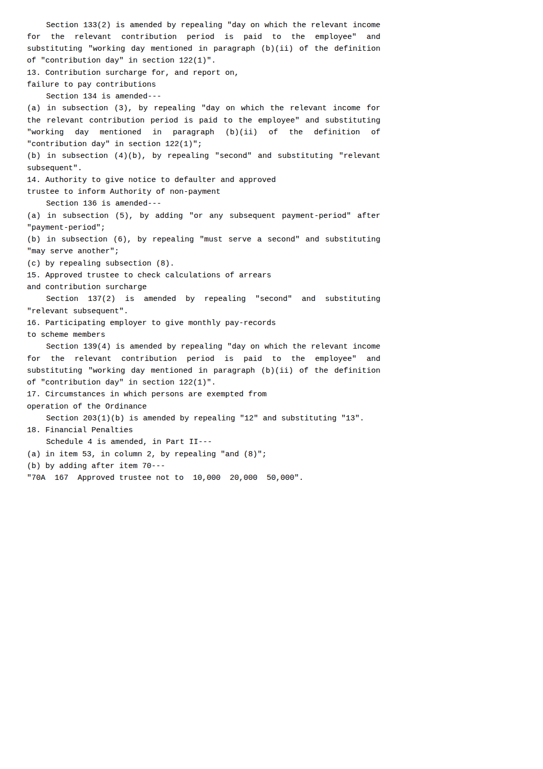Section 133(2) is amended by repealing "day on which the relevant income for the relevant contribution period is paid to the employee" and substituting "working day mentioned in paragraph (b)(ii) of the definition of "contribution day" in section 122(1)".
13. Contribution surcharge for, and report on,
failure to pay contributions
Section 134 is amended---
(a) in subsection (3), by repealing "day on which the relevant income for the relevant contribution period is paid to the employee" and substituting "working day mentioned in paragraph (b)(ii) of the definition of "contribution day" in section 122(1)";
(b) in subsection (4)(b), by repealing "second" and substituting "relevant subsequent".
14. Authority to give notice to defaulter and approved
trustee to inform Authority of non-payment
Section 136 is amended---
(a) in subsection (5), by adding "or any subsequent payment-period" after "payment-period";
(b) in subsection (6), by repealing "must serve a second" and substituting "may serve another";
(c) by repealing subsection (8).
15. Approved trustee to check calculations of arrears
and contribution surcharge
Section 137(2) is amended by repealing "second" and substituting "relevant subsequent".
16. Participating employer to give monthly pay-records
to scheme members
Section 139(4) is amended by repealing "day on which the relevant income for the relevant contribution period is paid to the employee" and substituting "working day mentioned in paragraph (b)(ii) of the definition of "contribution day" in section 122(1)".
17. Circumstances in which persons are exempted from
operation of the Ordinance
Section 203(1)(b) is amended by repealing "12" and substituting "13".
18. Financial Penalties
Schedule 4 is amended, in Part II---
(a) in item 53, in column 2, by repealing "and (8)";
(b) by adding after item 70---
"70A 167 Approved trustee not to 10,000 20,000 50,000".